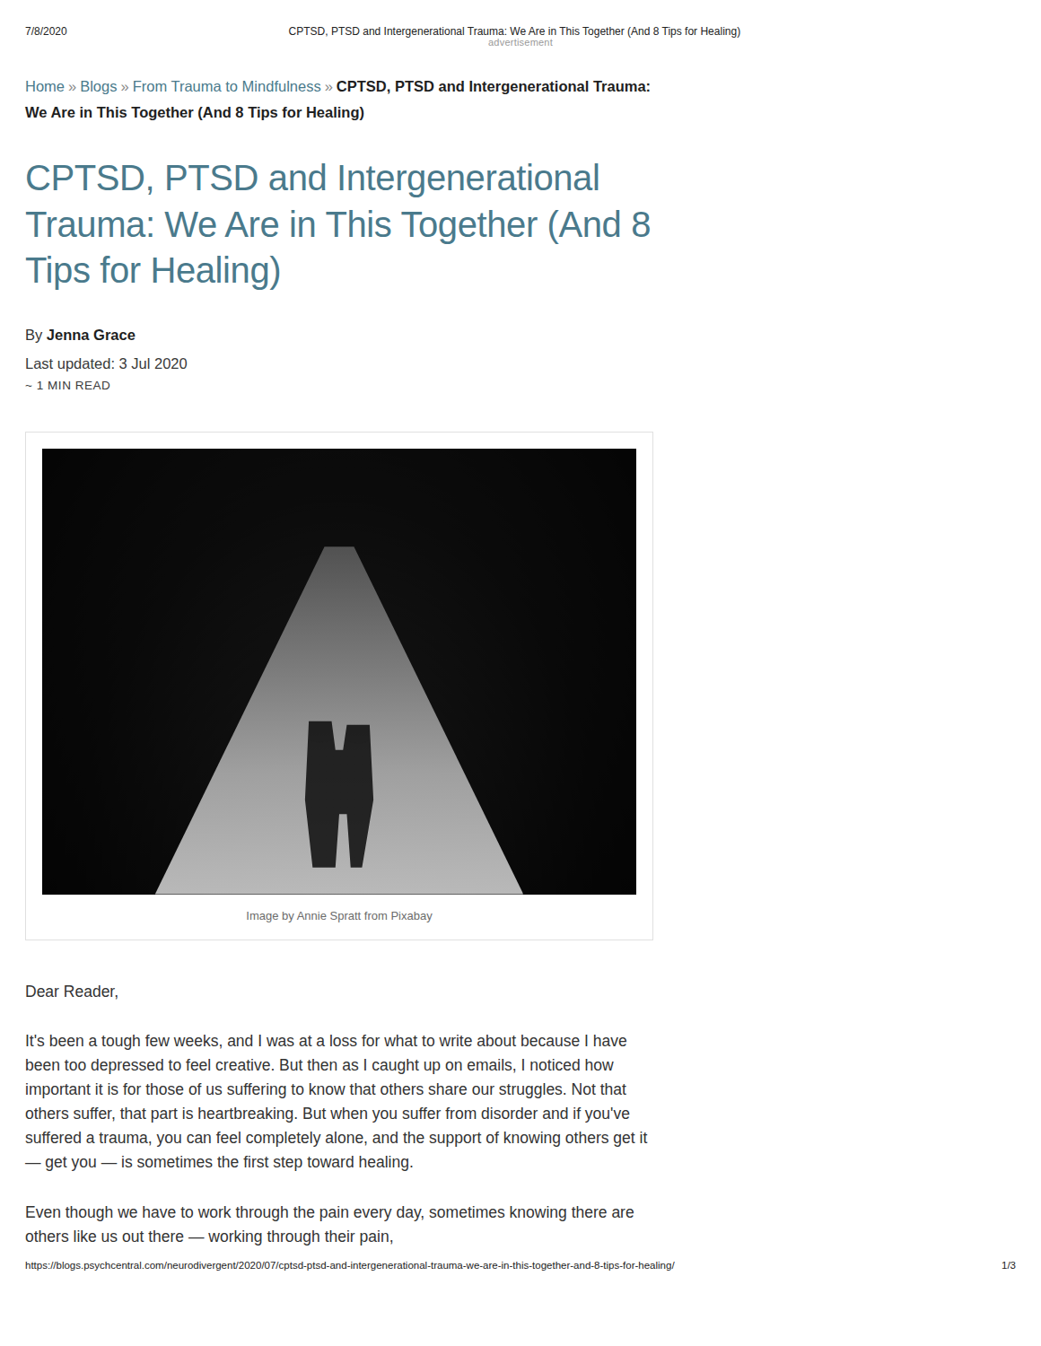7/8/2020 CPTSD, PTSD and Intergenerational Trauma: We Are in This Together (And 8 Tips for Healing)
advertisement
Home»Blogs»From Trauma to Mindfulness»CPTSD, PTSD and Intergenerational Trauma: We Are in This Together (And 8 Tips for Healing)
CPTSD, PTSD and Intergenerational Trauma: We Are in This Together (And 8 Tips for Healing)
By Jenna Grace
Last updated: 3 Jul 2020
~ 1 MIN READ
Image by Annie Spratt from Pixabay
Dear Reader,
It's been a tough few weeks, and I was at a loss for what to write about because I have been too depressed to feel creative. But then as I caught up on emails, I noticed how important it is for those of us suffering to know that others share our struggles. Not that others suffer, that part is heartbreaking. But when you suffer from disorder and if you've suffered a trauma, you can feel completely alone, and the support of knowing others get it — get you — is sometimes the first step toward healing.
Even though we have to work through the pain every day, sometimes knowing there are others like us out there — working through their pain,
https://blogs.psychcentral.com/neurodivergent/2020/07/cptsd-ptsd-and-intergenerational-trauma-we-are-in-this-together-and-8-tips-for-healing/ 1/3